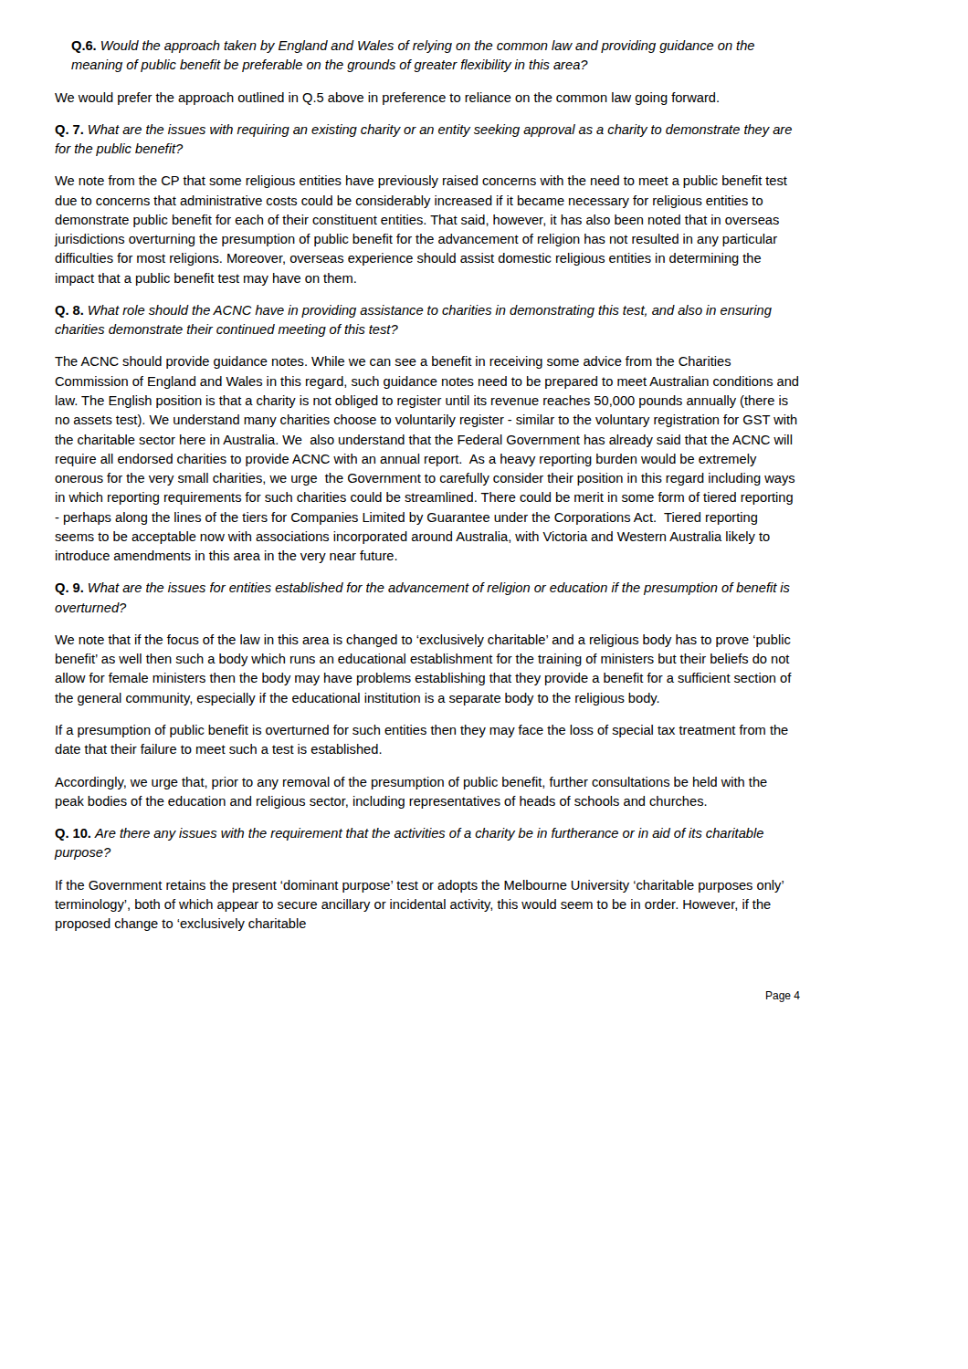Q.6. Would the approach taken by England and Wales of relying on the common law and providing guidance on the meaning of public benefit be preferable on the grounds of greater flexibility in this area?
We would prefer the approach outlined in Q.5 above in preference to reliance on the common law going forward.
Q. 7. What are the issues with requiring an existing charity or an entity seeking approval as a charity to demonstrate they are for the public benefit?
We note from the CP that some religious entities have previously raised concerns with the need to meet a public benefit test due to concerns that administrative costs could be considerably increased if it became necessary for religious entities to demonstrate public benefit for each of their constituent entities. That said, however, it has also been noted that in overseas jurisdictions overturning the presumption of public benefit for the advancement of religion has not resulted in any particular difficulties for most religions. Moreover, overseas experience should assist domestic religious entities in determining the impact that a public benefit test may have on them.
Q. 8. What role should the ACNC have in providing assistance to charities in demonstrating this test, and also in ensuring charities demonstrate their continued meeting of this test?
The ACNC should provide guidance notes. While we can see a benefit in receiving some advice from the Charities Commission of England and Wales in this regard, such guidance notes need to be prepared to meet Australian conditions and law. The English position is that a charity is not obliged to register until its revenue reaches 50,000 pounds annually (there is no assets test). We understand many charities choose to voluntarily register - similar to the voluntary registration for GST with the charitable sector here in Australia. We also understand that the Federal Government has already said that the ACNC will require all endorsed charities to provide ACNC with an annual report. As a heavy reporting burden would be extremely onerous for the very small charities, we urge the Government to carefully consider their position in this regard including ways in which reporting requirements for such charities could be streamlined. There could be merit in some form of tiered reporting - perhaps along the lines of the tiers for Companies Limited by Guarantee under the Corporations Act. Tiered reporting seems to be acceptable now with associations incorporated around Australia, with Victoria and Western Australia likely to introduce amendments in this area in the very near future.
Q. 9. What are the issues for entities established for the advancement of religion or education if the presumption of benefit is overturned?
We note that if the focus of the law in this area is changed to ‘exclusively charitable’ and a religious body has to prove ‘public benefit’ as well then such a body which runs an educational establishment for the training of ministers but their beliefs do not allow for female ministers then the body may have problems establishing that they provide a benefit for a sufficient section of the general community, especially if the educational institution is a separate body to the religious body.
If a presumption of public benefit is overturned for such entities then they may face the loss of special tax treatment from the date that their failure to meet such a test is established.
Accordingly, we urge that, prior to any removal of the presumption of public benefit, further consultations be held with the peak bodies of the education and religious sector, including representatives of heads of schools and churches.
Q. 10. Are there any issues with the requirement that the activities of a charity be in furtherance or in aid of its charitable purpose?
If the Government retains the present ‘dominant purpose’ test or adopts the Melbourne University ‘charitable purposes only’ terminology’, both of which appear to secure ancillary or incidental activity, this would seem to be in order. However, if the proposed change to ‘exclusively charitable
Page 4